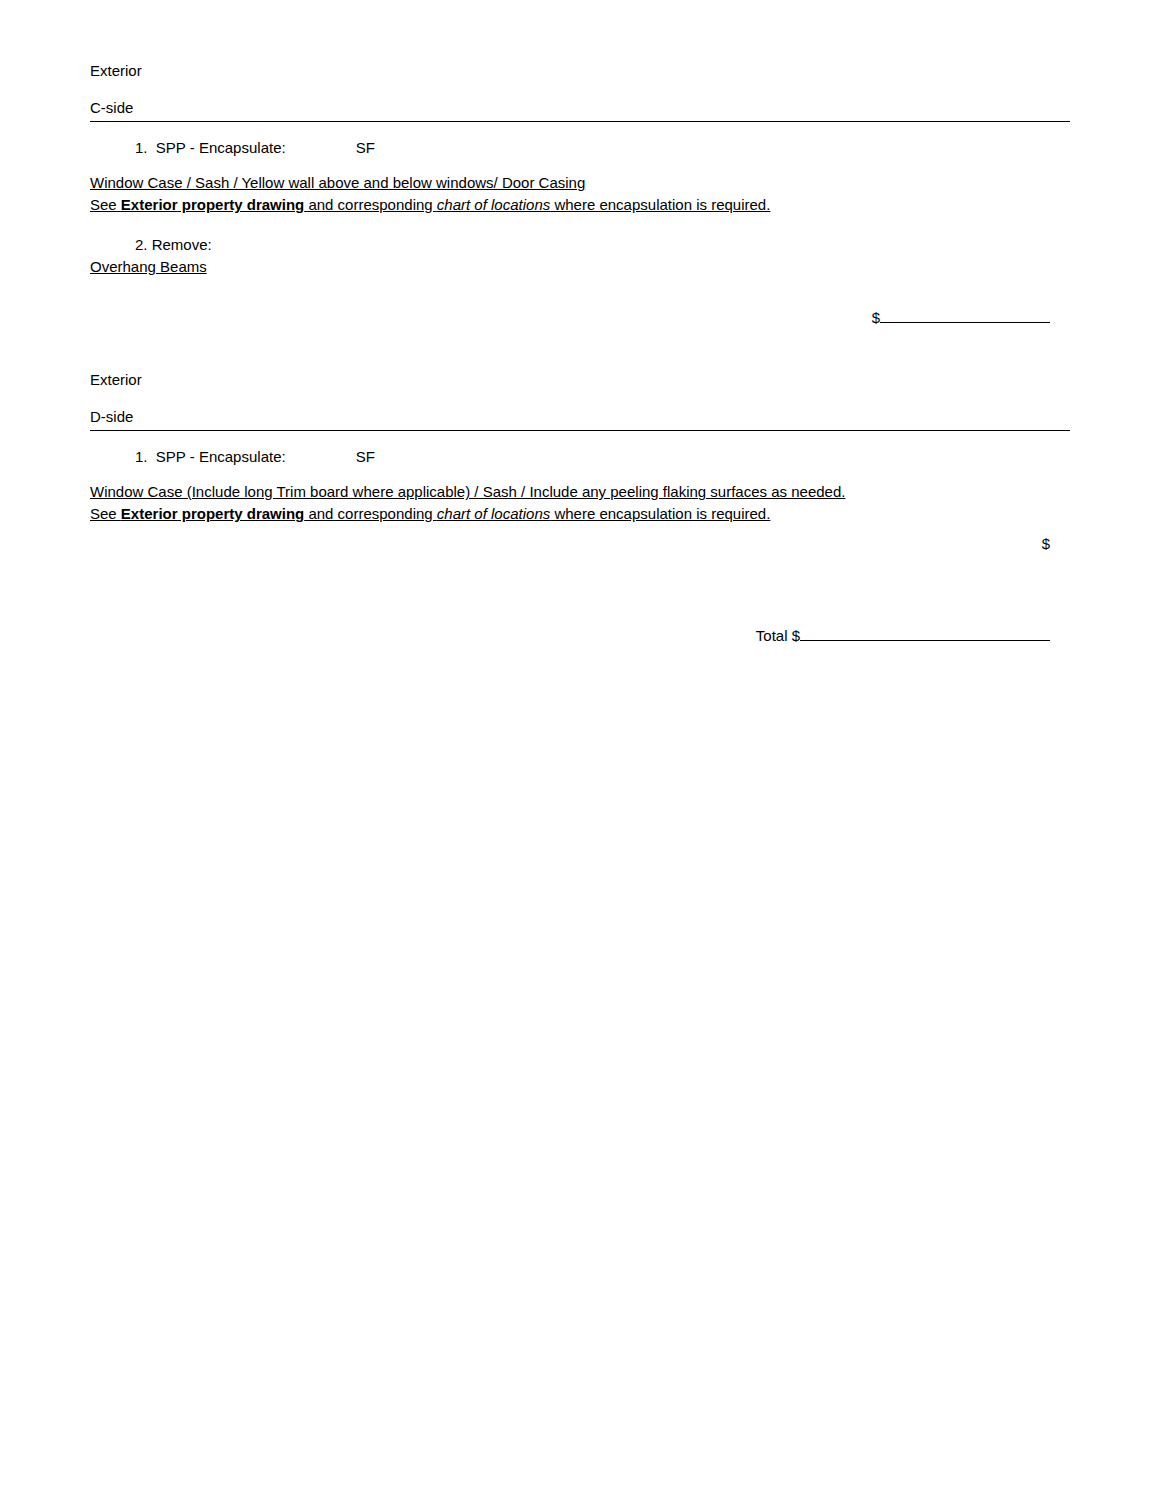Exterior
C-side
1. SPP - Encapsulate:SF
Window Case / Sash / Yellow wall above and below windows/ Door Casing
See Exterior property drawing and corresponding chart of locations where encapsulation is required.
2. Remove:
Overhang Beams
$
Exterior
D-side
1. SPP - Encapsulate:SF
Window Case (Include long Trim board where applicable) / Sash / Include any peeling flaking surfaces as needed.
See Exterior property drawing and corresponding chart of locations where encapsulation is required.
$
Total $